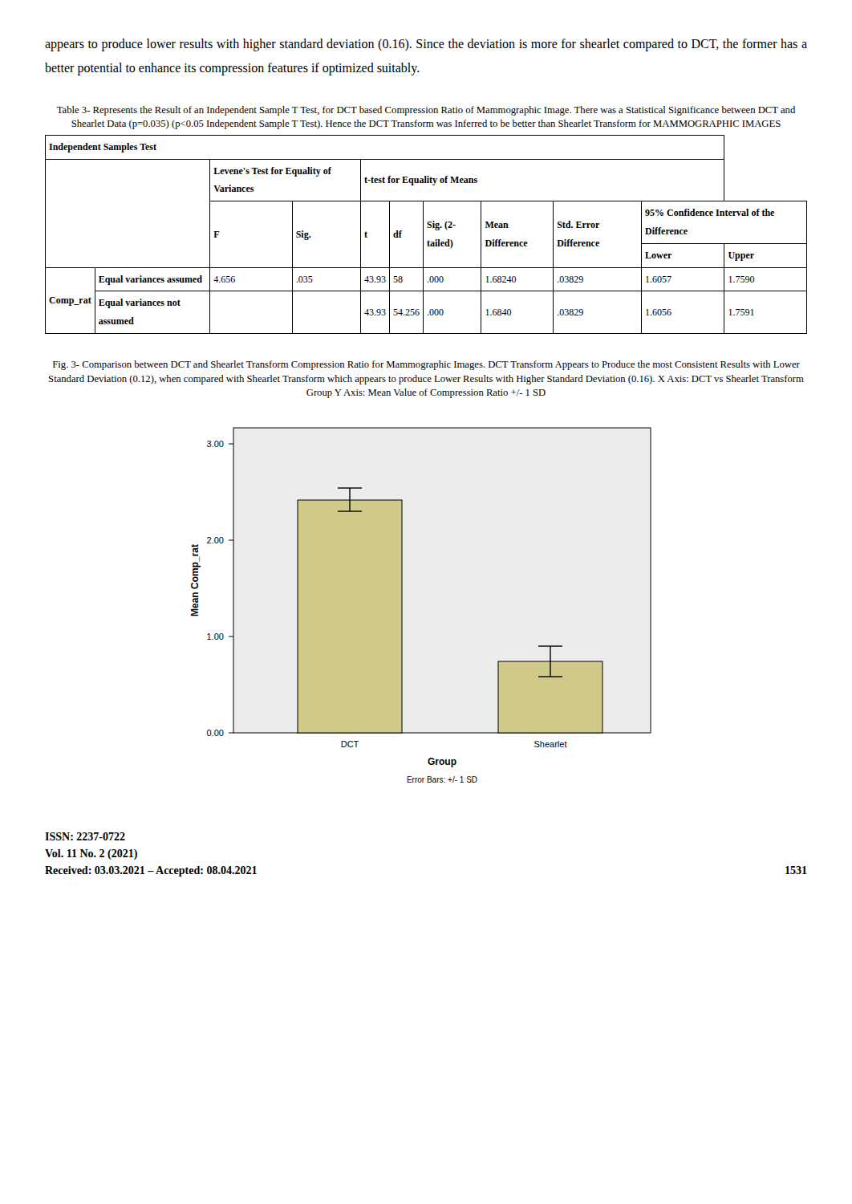appears to produce lower results with higher standard deviation (0.16). Since the deviation is more for shearlet compared to DCT, the former has a better potential to enhance its compression features if optimized suitably.
Table 3- Represents the Result of an Independent Sample T Test, for DCT based Compression Ratio of Mammographic Image. There was a Statistical Significance between DCT and Shearlet Data (p=0.035) (p<0.05 Independent Sample T Test). Hence the DCT Transform was Inferred to be better than Shearlet Transform for MAMMOGRAPHIC IMAGES
| Independent Samples Test |
| | Levene's Test for Equality of Variances | t-test for Equality of Means |
| F | Sig. | t | df | Sig. (2-tailed) | Mean Difference | Std. Error Difference | 95% Confidence Interval of the Difference |
| Lower | Upper |
| Comp_rat | Equal variances assumed | 4.656 | .035 | 43.93 | 58 | .000 | 1.68240 | .03829 | 1.6057 | 1.7590 |
| Equal variances not assumed | | | 43.93 | 54.256 | .000 | 1.6840 | .03829 | 1.6056 | 1.7591 |
Fig. 3- Comparison between DCT and Shearlet Transform Compression Ratio for Mammographic Images. DCT Transform Appears to Produce the most Consistent Results with Lower Standard Deviation (0.12), when compared with Shearlet Transform which appears to produce Lower Results with Higher Standard Deviation (0.16). X Axis: DCT vs Shearlet Transform Group Y Axis: Mean Value of Compression Ratio +/- 1 SD
3.00 2.00 1.00 0.00 Mean Comp_rat DCT Shearlet Group Error Bars: +/- 1 SD
ISSN: 2237-0722
Vol. 11 No. 2 (2021)
Received: 03.03.2021 – Accepted: 08.04.2021
1531